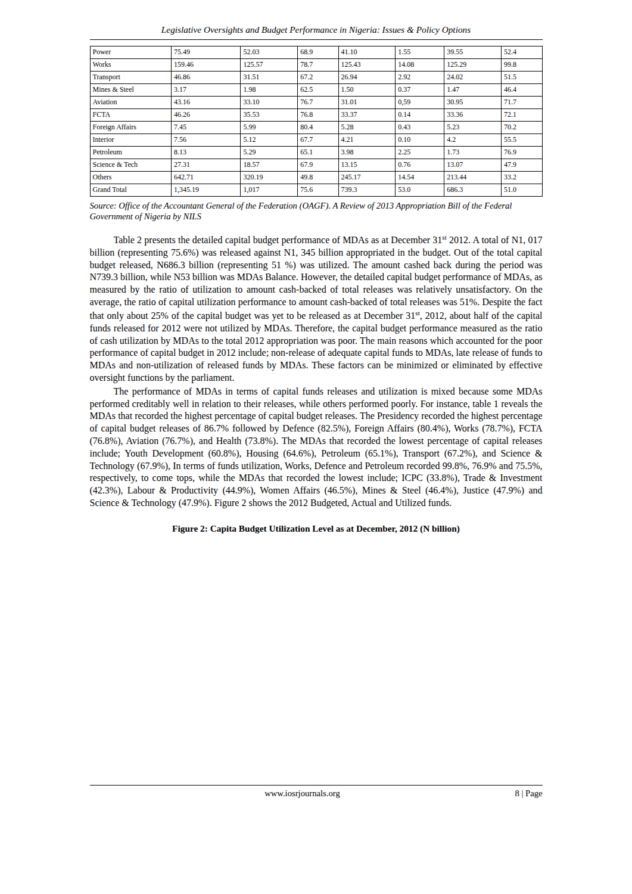Legislative Oversights and Budget Performance in Nigeria: Issues & Policy Options
| Power | 75.49 | 52.03 | 68.9 | 41.10 | 1.55 | 39.55 | 52.4 |
| Works | 159.46 | 125.57 | 78.7 | 125.43 | 14.08 | 125.29 | 99.8 |
| Transport | 46.86 | 31.51 | 67.2 | 26.94 | 2.92 | 24.02 | 51.5 |
| Mines & Steel | 3.17 | 1.98 | 62.5 | 1.50 | 0.37 | 1.47 | 46.4 |
| Aviation | 43.16 | 33.10 | 76.7 | 31.01 | 0,59 | 30.95 | 71.7 |
| FCTA | 46.26 | 35.53 | 76.8 | 33.37 | 0.14 | 33.36 | 72.1 |
| Foreign Affairs | 7.45 | 5.99 | 80.4 | 5.28 | 0.43 | 5.23 | 70.2 |
| Interior | 7.56 | 5.12 | 67.7 | 4.21 | 0.10 | 4.2 | 55.5 |
| Petroleum | 8.13 | 5.29 | 65.1 | 3.98 | 2.25 | 1.73 | 76.9 |
| Science & Tech | 27.31 | 18.57 | 67.9 | 13.15 | 0.76 | 13.07 | 47.9 |
| Others | 642.71 | 320.19 | 49.8 | 245.17 | 14.54 | 213.44 | 33.2 |
| Grand Total | 1,345.19 | 1,017 | 75.6 | 739.3 | 53.0 | 686.3 | 51.0 |
Source: Office of the Accountant General of the Federation (OAGF). A Review of 2013 Appropriation Bill of the Federal Government of Nigeria by NILS
Table 2 presents the detailed capital budget performance of MDAs as at December 31st 2012. A total of N1, 017 billion (representing 75.6%) was released against N1, 345 billion appropriated in the budget. Out of the total capital budget released, N686.3 billion (representing 51 %) was utilized. The amount cashed back during the period was N739.3 billion, while N53 billion was MDAs Balance. However, the detailed capital budget performance of MDAs, as measured by the ratio of utilization to amount cash-backed of total releases was relatively unsatisfactory. On the average, the ratio of capital utilization performance to amount cash-backed of total releases was 51%. Despite the fact that only about 25% of the capital budget was yet to be released as at December 31st, 2012, about half of the capital funds released for 2012 were not utilized by MDAs. Therefore, the capital budget performance measured as the ratio of cash utilization by MDAs to the total 2012 appropriation was poor. The main reasons which accounted for the poor performance of capital budget in 2012 include; non-release of adequate capital funds to MDAs, late release of funds to MDAs and non-utilization of released funds by MDAs. These factors can be minimized or eliminated by effective oversight functions by the parliament.
The performance of MDAs in terms of capital funds releases and utilization is mixed because some MDAs performed creditably well in relation to their releases, while others performed poorly. For instance, table 1 reveals the MDAs that recorded the highest percentage of capital budget releases. The Presidency recorded the highest percentage of capital budget releases of 86.7% followed by Defence (82.5%), Foreign Affairs (80.4%), Works (78.7%), FCTA (76.8%), Aviation (76.7%), and Health (73.8%). The MDAs that recorded the lowest percentage of capital releases include; Youth Development (60.8%), Housing (64.6%), Petroleum (65.1%), Transport (67.2%), and Science & Technology (67.9%), In terms of funds utilization, Works, Defence and Petroleum recorded 99.8%, 76.9% and 75.5%, respectively, to come tops, while the MDAs that recorded the lowest include; ICPC (33.8%), Trade & Investment (42.3%), Labour & Productivity (44.9%), Women Affairs (46.5%), Mines & Steel (46.4%), Justice (47.9%) and Science & Technology (47.9%). Figure 2 shows the 2012 Budgeted, Actual and Utilized funds.
Figure 2: Capita Budget Utilization Level as at December, 2012 (N billion)
www.iosrjournals.org
8 | Page